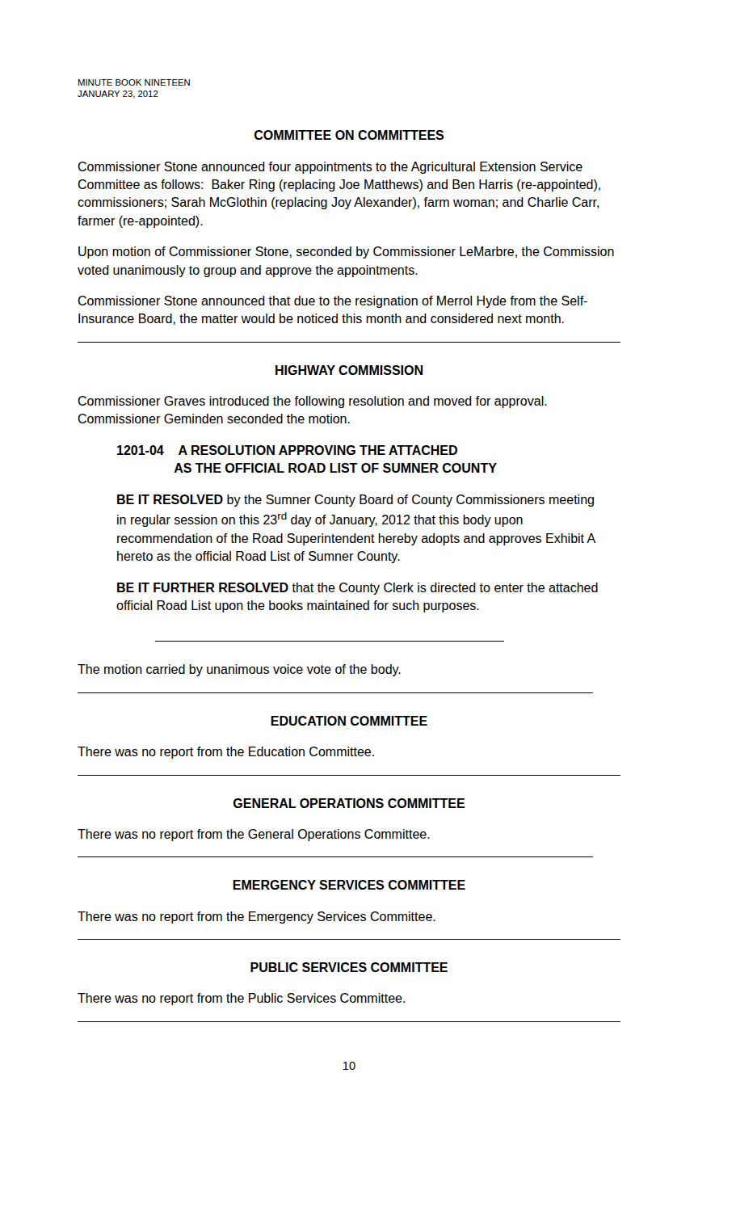MINUTE BOOK NINETEEN
JANUARY 23, 2012
COMMITTEE ON COMMITTEES
Commissioner Stone announced four appointments to the Agricultural Extension Service Committee as follows: Baker Ring (replacing Joe Matthews) and Ben Harris (re-appointed), commissioners; Sarah McGlothin (replacing Joy Alexander), farm woman; and Charlie Carr, farmer (re-appointed).
Upon motion of Commissioner Stone, seconded by Commissioner LeMarbre, the Commission voted unanimously to group and approve the appointments.
Commissioner Stone announced that due to the resignation of Merrol Hyde from the Self-Insurance Board, the matter would be noticed this month and considered next month.
HIGHWAY COMMISSION
Commissioner Graves introduced the following resolution and moved for approval. Commissioner Geminden seconded the motion.
1201-04 A RESOLUTION APPROVING THE ATTACHED
AS THE OFFICIAL ROAD LIST OF SUMNER COUNTY
BE IT RESOLVED by the Sumner County Board of County Commissioners meeting in regular session on this 23rd day of January, 2012 that this body upon recommendation of the Road Superintendent hereby adopts and approves Exhibit A hereto as the official Road List of Sumner County.
BE IT FURTHER RESOLVED that the County Clerk is directed to enter the attached official Road List upon the books maintained for such purposes.
The motion carried by unanimous voice vote of the body.
EDUCATION COMMITTEE
There was no report from the Education Committee.
GENERAL OPERATIONS COMMITTEE
There was no report from the General Operations Committee.
EMERGENCY SERVICES COMMITTEE
There was no report from the Emergency Services Committee.
PUBLIC SERVICES COMMITTEE
There was no report from the Public Services Committee.
10